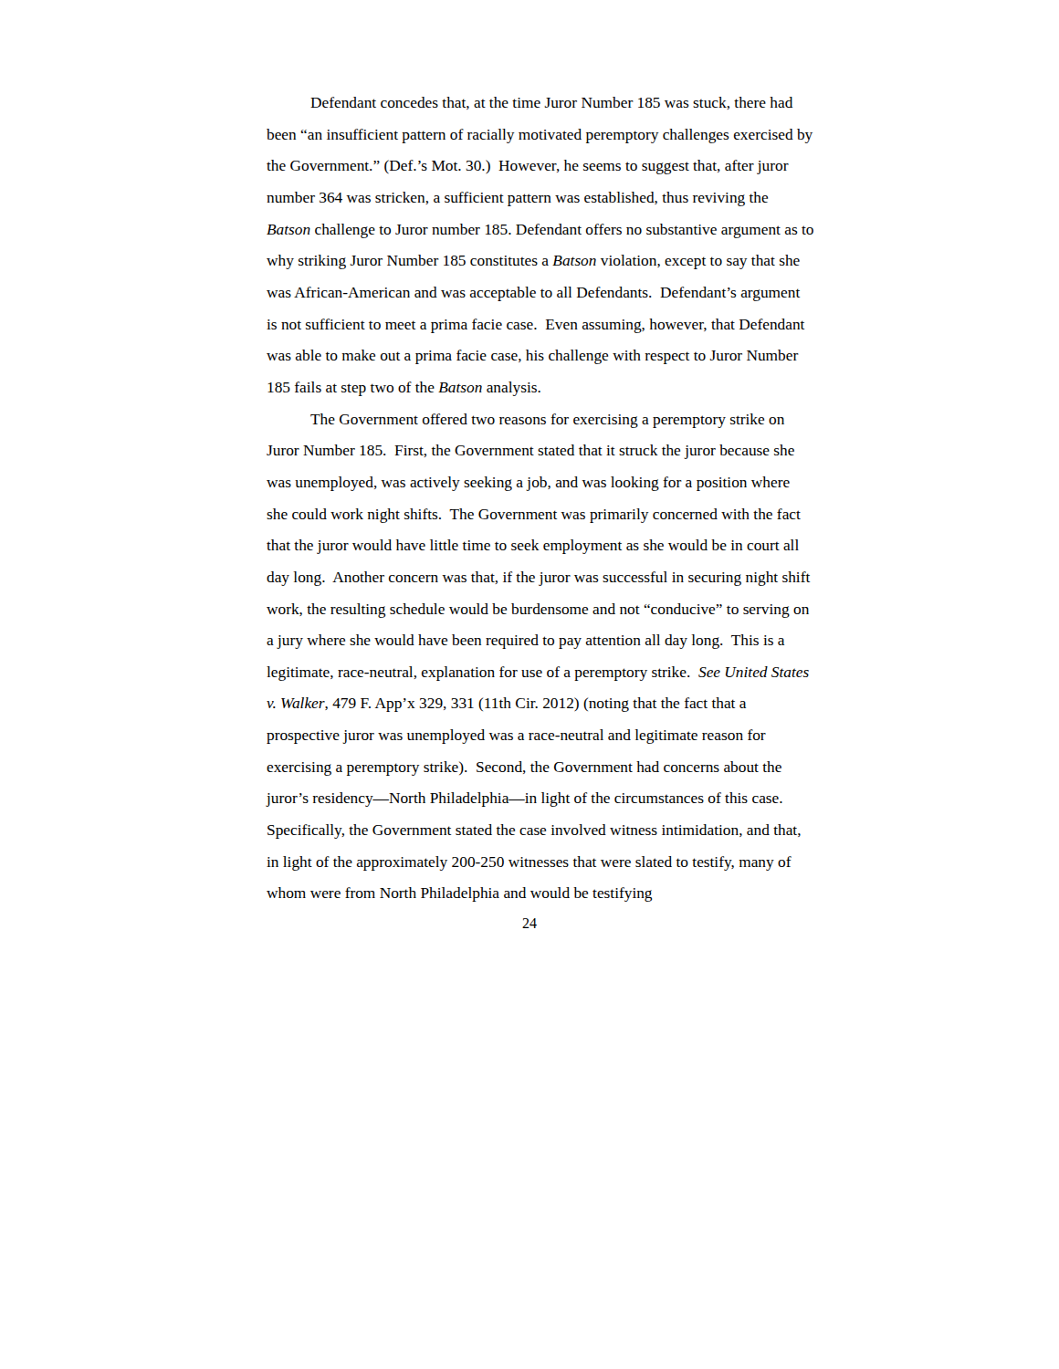Defendant concedes that, at the time Juror Number 185 was stuck, there had been “an insufficient pattern of racially motivated peremptory challenges exercised by the Government.” (Def.’s Mot. 30.) However, he seems to suggest that, after juror number 364 was stricken, a sufficient pattern was established, thus reviving the Batson challenge to Juror number 185. Defendant offers no substantive argument as to why striking Juror Number 185 constitutes a Batson violation, except to say that she was African-American and was acceptable to all Defendants. Defendant’s argument is not sufficient to meet a prima facie case. Even assuming, however, that Defendant was able to make out a prima facie case, his challenge with respect to Juror Number 185 fails at step two of the Batson analysis.
The Government offered two reasons for exercising a peremptory strike on Juror Number 185. First, the Government stated that it struck the juror because she was unemployed, was actively seeking a job, and was looking for a position where she could work night shifts. The Government was primarily concerned with the fact that the juror would have little time to seek employment as she would be in court all day long. Another concern was that, if the juror was successful in securing night shift work, the resulting schedule would be burdensome and not “conducive” to serving on a jury where she would have been required to pay attention all day long. This is a legitimate, race-neutral, explanation for use of a peremptory strike. See United States v. Walker, 479 F. App’x 329, 331 (11th Cir. 2012) (noting that the fact that a prospective juror was unemployed was a race-neutral and legitimate reason for exercising a peremptory strike). Second, the Government had concerns about the juror’s residency—North Philadelphia—in light of the circumstances of this case. Specifically, the Government stated the case involved witness intimidation, and that, in light of the approximately 200-250 witnesses that were slated to testify, many of whom were from North Philadelphia and would be testifying
24